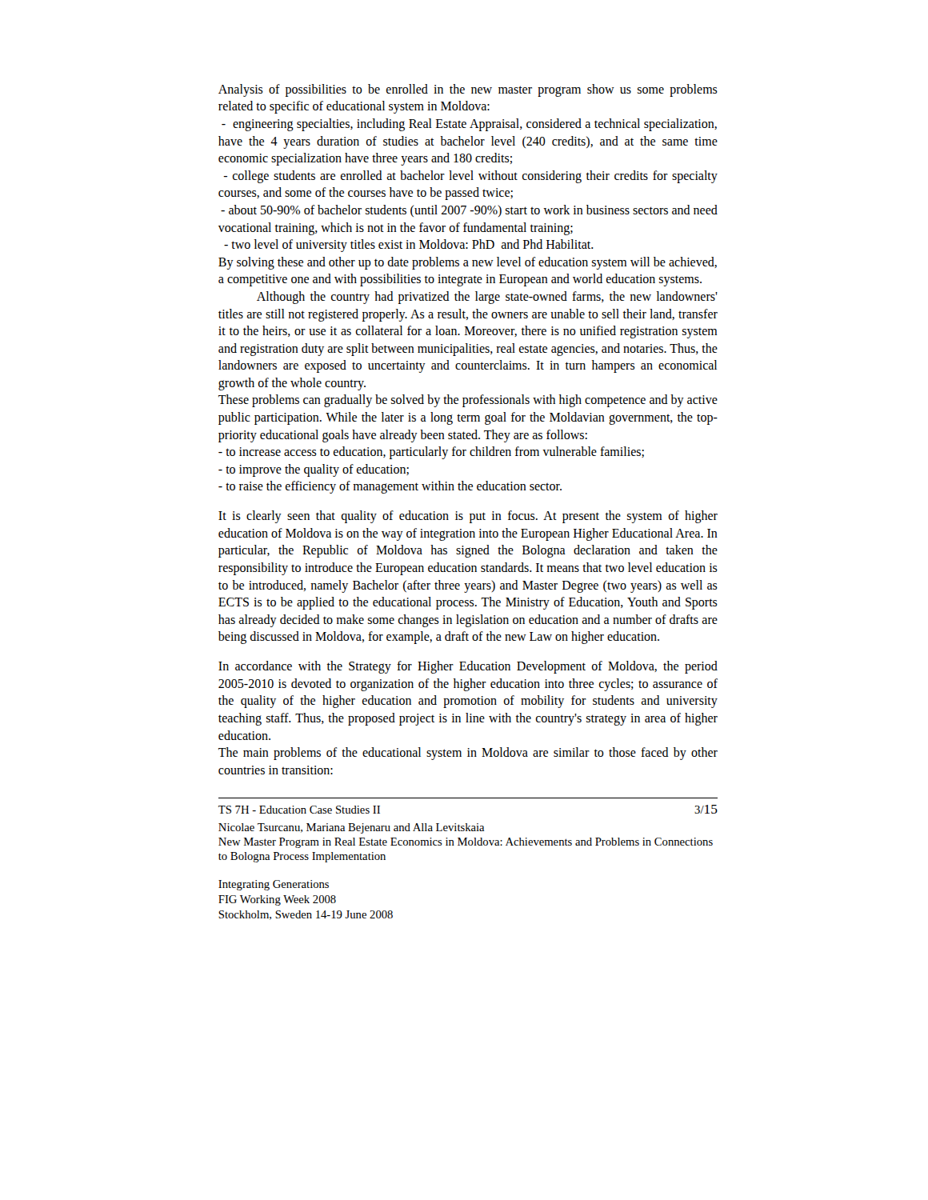Analysis of possibilities to be enrolled in the new master program show us some problems related to specific of educational system in Moldova:
- engineering specialties, including Real Estate Appraisal, considered a technical specialization, have the 4 years duration of studies at bachelor level (240 credits), and at the same time economic specialization have three years and 180 credits;
- college students are enrolled at bachelor level without considering their credits for specialty courses, and some of the courses have to be passed twice;
- about 50-90% of bachelor students (until 2007 -90%) start to work in business sectors and need vocational training, which is not in the favor of fundamental training;
- two level of university titles exist in Moldova: PhD and Phd Habilitat.
By solving these and other up to date problems a new level of education system will be achieved, a competitive one and with possibilities to integrate in European and world education systems.
Although the country had privatized the large state-owned farms, the new landowners' titles are still not registered properly. As a result, the owners are unable to sell their land, transfer it to the heirs, or use it as collateral for a loan. Moreover, there is no unified registration system and registration duty are split between municipalities, real estate agencies, and notaries. Thus, the landowners are exposed to uncertainty and counterclaims. It in turn hampers an economical growth of the whole country.
These problems can gradually be solved by the professionals with high competence and by active public participation. While the later is a long term goal for the Moldavian government, the top-priority educational goals have already been stated. They are as follows:
- to increase access to education, particularly for children from vulnerable families;
- to improve the quality of education;
- to raise the efficiency of management within the education sector.
It is clearly seen that quality of education is put in focus. At present the system of higher education of Moldova is on the way of integration into the European Higher Educational Area. In particular, the Republic of Moldova has signed the Bologna declaration and taken the responsibility to introduce the European education standards. It means that two level education is to be introduced, namely Bachelor (after three years) and Master Degree (two years) as well as ECTS is to be applied to the educational process. The Ministry of Education, Youth and Sports has already decided to make some changes in legislation on education and a number of drafts are being discussed in Moldova, for example, a draft of the new Law on higher education.
In accordance with the Strategy for Higher Education Development of Moldova, the period 2005-2010 is devoted to organization of the higher education into three cycles; to assurance of the quality of the higher education and promotion of mobility for students and university teaching staff. Thus, the proposed project is in line with the country's strategy in area of higher education.
The main problems of the educational system in Moldova are similar to those faced by other countries in transition:
TS 7H - Education Case Studies II
3/15
Nicolae Tsurcanu, Mariana Bejenaru and Alla Levitskaia
New Master Program in Real Estate Economics in Moldova: Achievements and Problems in Connections to Bologna Process Implementation
Integrating Generations
FIG Working Week 2008
Stockholm, Sweden 14-19 June 2008